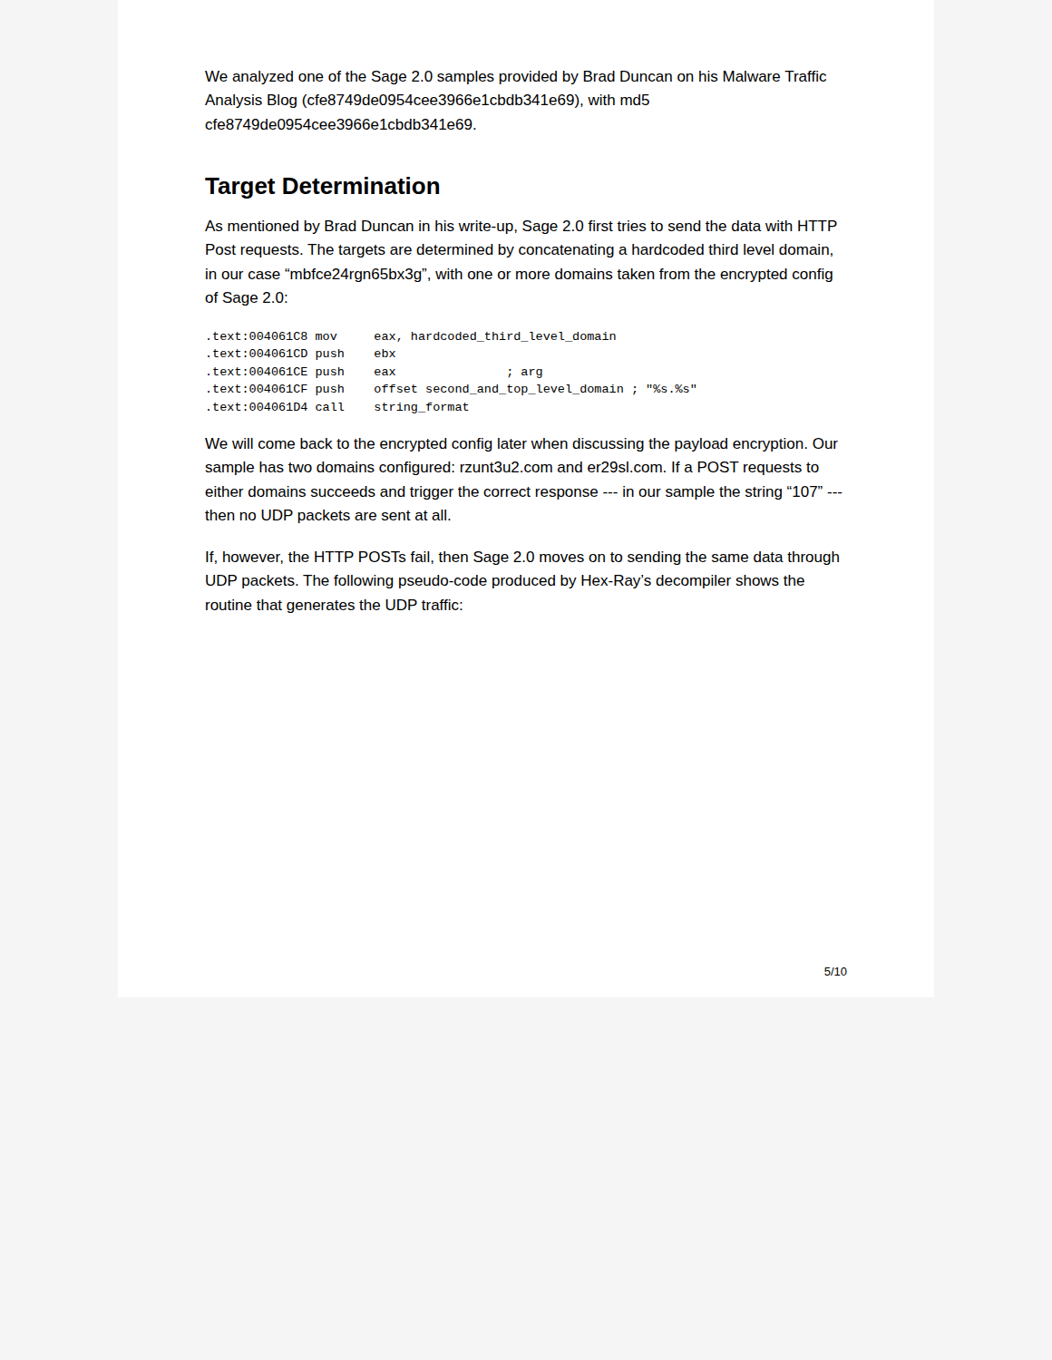We analyzed one of the Sage 2.0 samples provided by Brad Duncan on his Malware Traffic Analysis Blog (cfe8749de0954cee3966e1cbdb341e69), with md5 cfe8749de0954cee3966e1cbdb341e69.
Target Determination
As mentioned by Brad Duncan in his write-up, Sage 2.0 first tries to send the data with HTTP Post requests. The targets are determined by concatenating a hardcoded third level domain, in our case “mbfce24rgn65bx3g”, with one or more domains taken from the encrypted config of Sage 2.0:
.text:004061C8 mov     eax, hardcoded_third_level_domain
.text:004061CD push    ebx
.text:004061CE push    eax               ; arg
.text:004061CF push    offset second_and_top_level_domain ; "%s.%s"
.text:004061D4 call    string_format
We will come back to the encrypted config later when discussing the payload encryption. Our sample has two domains configured: rzunt3u2.com and er29sl.com. If a POST requests to either domains succeeds and trigger the correct response --- in our sample the string “107” --- then no UDP packets are sent at all.
If, however, the HTTP POSTs fail, then Sage 2.0 moves on to sending the same data through UDP packets. The following pseudo-code produced by Hex-Ray’s decompiler shows the routine that generates the UDP traffic:
5/10